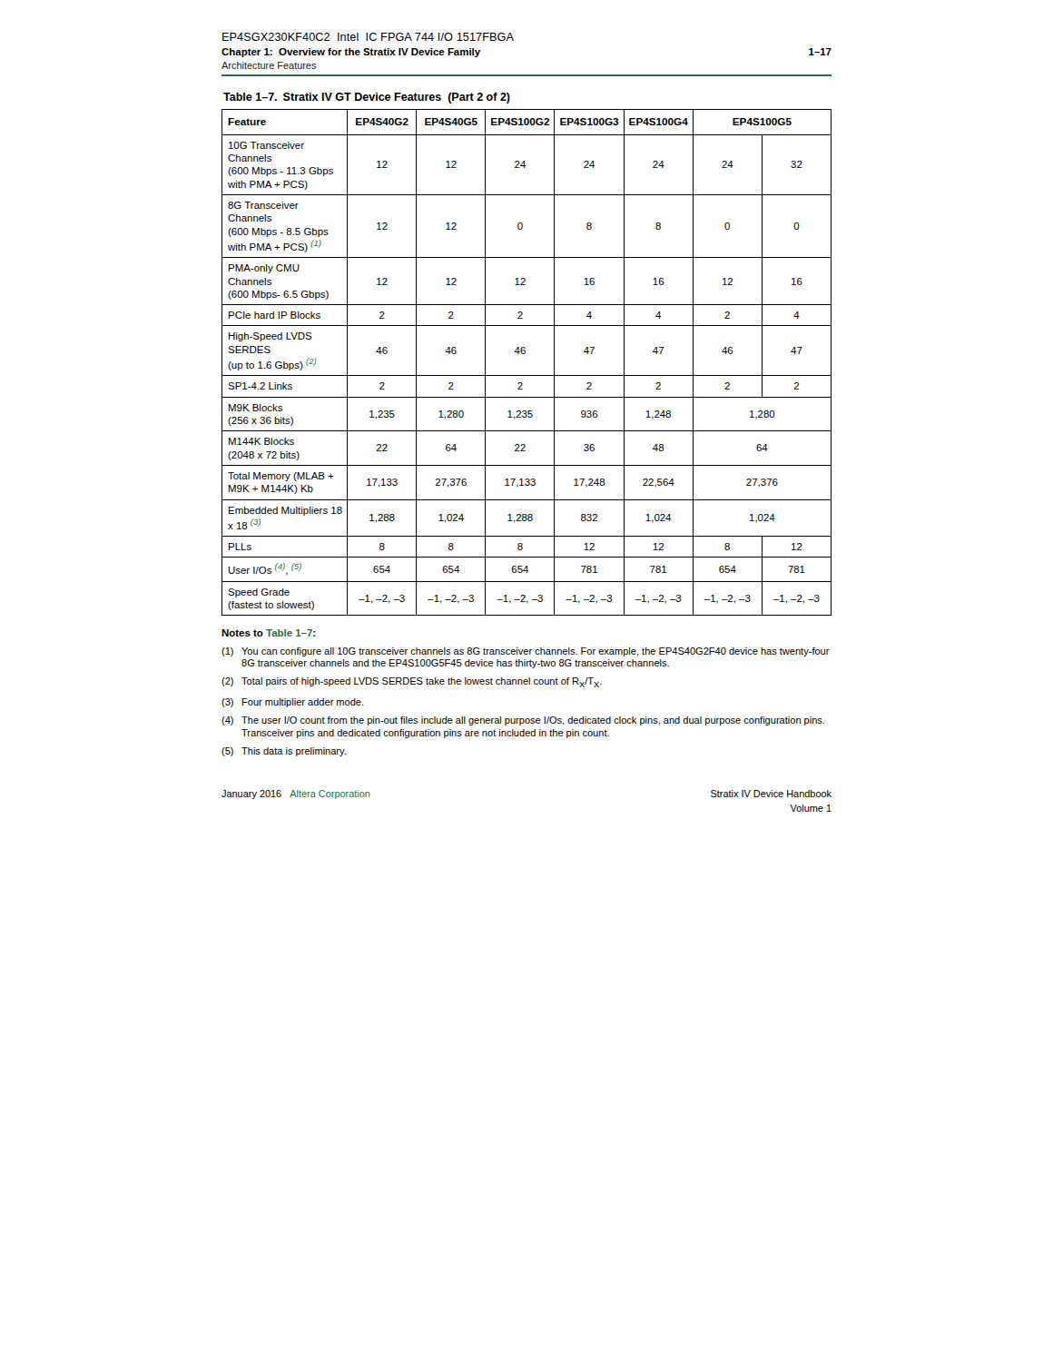EP4SGX230KF40C2 Intel IC FPGA 744 I/O 1517FBGA
Chapter 1: Overview for the Stratix IV Device Family 1–17
Architecture Features
Table 1–7. Stratix IV GT Device Features (Part 2 of 2)
| Feature | EP4S40G2 | EP4S40G5 | EP4S100G2 | EP4S100G3 | EP4S100G4 | EP4S100G5 |
| --- | --- | --- | --- | --- | --- | --- |
| 10G Transceiver Channels (600 Mbps - 11.3 Gbps with PMA + PCS) | 12 | 12 | 24 | 24 | 24 | 24 | 32 |
| 8G Transceiver Channels (600 Mbps - 8.5 Gbps with PMA + PCS) (1) | 12 | 12 | 0 | 8 | 8 | 0 | 0 |
| PMA-only CMU Channels (600 Mbps- 6.5 Gbps) | 12 | 12 | 12 | 16 | 16 | 12 | 16 |
| PCIe hard IP Blocks | 2 | 2 | 2 | 4 | 4 | 2 | 4 |
| High-Speed LVDS SERDES (up to 1.6 Gbps) (2) | 46 | 46 | 46 | 47 | 47 | 46 | 47 |
| SP1-4.2 Links | 2 | 2 | 2 | 2 | 2 | 2 | 2 |
| M9K Blocks (256 x 36 bits) | 1,235 | 1,280 | 1,235 | 936 | 1,248 | 1,280 |
| M144K Blocks (2048 x 72 bits) | 22 | 64 | 22 | 36 | 48 | 64 |
| Total Memory (MLAB + M9K + M144K) Kb | 17,133 | 27,376 | 17,133 | 17,248 | 22,564 | 27,376 |
| Embedded Multipliers 18 x 18 (3) | 1,288 | 1,024 | 1,288 | 832 | 1,024 | 1,024 |
| PLLs | 8 | 8 | 8 | 12 | 12 | 8 | 12 |
| User I/Os (4) , (5) | 654 | 654 | 654 | 781 | 781 | 654 | 781 |
| Speed Grade (fastest to slowest) | –1, –2, –3 | –1, –2, –3 | –1, –2, –3 | –1, –2, –3 | –1, –2, –3 | –1, –2, –3 | –1, –2, –3 |
Notes to Table 1–7:
(1) You can configure all 10G transceiver channels as 8G transceiver channels. For example, the EP4S40G2F40 device has twenty-four 8G transceiver channels and the EP4S100G5F45 device has thirty-two 8G transceiver channels.
(2) Total pairs of high-speed LVDS SERDES take the lowest channel count of RX/TX.
(3) Four multiplier adder mode.
(4) The user I/O count from the pin-out files include all general purpose I/Os, dedicated clock pins, and dual purpose configuration pins. Transceiver pins and dedicated configuration pins are not included in the pin count.
(5) This data is preliminary.
January 2016 Altera Corporation
Stratix IV Device Handbook Volume 1